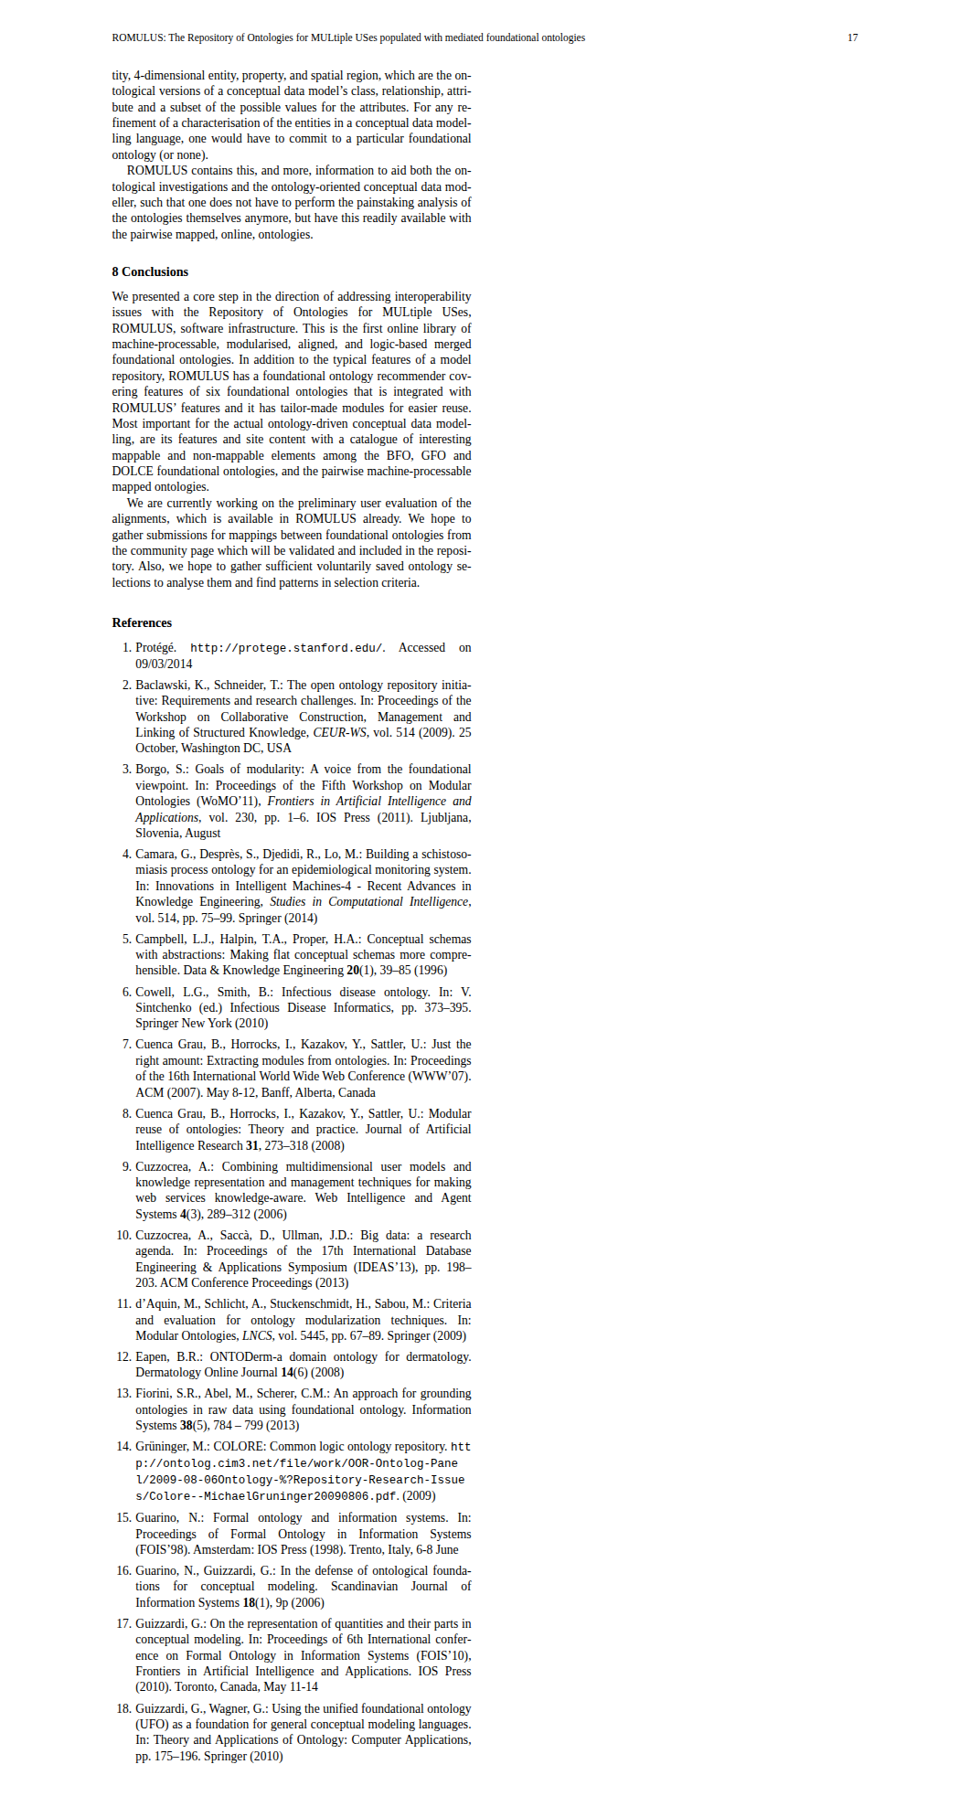ROMULUS: The Repository of Ontologies for MULtiple USes populated with mediated foundational ontologies 17
tity, 4-dimensional entity, property, and spatial region, which are the ontological versions of a conceptual data model’s class, relationship, attribute and a subset of the possible values for the attributes. For any refinement of a characterisation of the entities in a conceptual data modelling language, one would have to commit to a particular foundational ontology (or none).
ROMULUS contains this, and more, information to aid both the ontological investigations and the ontology-oriented conceptual data modeller, such that one does not have to perform the painstaking analysis of the ontologies themselves anymore, but have this readily available with the pairwise mapped, online, ontologies.
8 Conclusions
We presented a core step in the direction of addressing interoperability issues with the Repository of Ontologies for MULtiple USes, ROMULUS, software infrastructure. This is the first online library of machine-processable, modularised, aligned, and logic-based merged foundational ontologies. In addition to the typical features of a model repository, ROMULUS has a foundational ontology recommender covering features of six foundational ontologies that is integrated with ROMULUS’ features and it has tailor-made modules for easier reuse. Most important for the actual ontology-driven conceptual data modelling, are its features and site content with a catalogue of interesting mappable and non-mappable elements among the BFO, GFO and DOLCE foundational ontologies, and the pairwise machine-processable mapped ontologies.
We are currently working on the preliminary user evaluation of the alignments, which is available in ROMULUS already. We hope to gather submissions for mappings between foundational ontologies from the community page which will be validated and included in the repository. Also, we hope to gather sufficient voluntarily saved ontology selections to analyse them and find patterns in selection criteria.
References
Protégé. http://protege.stanford.edu/. Accessed on 09/03/2014
Baclawski, K., Schneider, T.: The open ontology repository initiative: Requirements and research challenges. In: Proceedings of the Workshop on Collaborative Construction, Management and Linking of Structured Knowledge, CEUR-WS, vol. 514 (2009). 25 October, Washington DC, USA
Borgo, S.: Goals of modularity: A voice from the foundational viewpoint. In: Proceedings of the Fifth Workshop on Modular Ontologies (WoMO’11), Frontiers in Artificial Intelligence and Applications, vol. 230, pp. 1–6. IOS Press (2011). Ljubljana, Slovenia, August
Camara, G., Desprès, S., Djedidi, R., Lo, M.: Building a schistosomiasis process ontology for an epidemiological monitoring system. In: Innovations in Intelligent Machines-4 - Recent Advances in Knowledge Engineering, Studies in Computational Intelligence, vol. 514, pp. 75–99. Springer (2014)
Campbell, L.J., Halpin, T.A., Proper, H.A.: Conceptual schemas with abstractions: Making flat conceptual schemas more comprehensible. Data & Knowledge Engineering 20(1), 39–85 (1996)
Cowell, L.G., Smith, B.: Infectious disease ontology. In: V. Sintchenko (ed.) Infectious Disease Informatics, pp. 373–395. Springer New York (2010)
Cuenca Grau, B., Horrocks, I., Kazakov, Y., Sattler, U.: Just the right amount: Extracting modules from ontologies. In: Proceedings of the 16th International World Wide Web Conference (WWW’07). ACM (2007). May 8-12, Banff, Alberta, Canada
Cuenca Grau, B., Horrocks, I., Kazakov, Y., Sattler, U.: Modular reuse of ontologies: Theory and practice. Journal of Artificial Intelligence Research 31, 273–318 (2008)
Cuzzocrea, A.: Combining multidimensional user models and knowledge representation and management techniques for making web services knowledge-aware. Web Intelligence and Agent Systems 4(3), 289–312 (2006)
Cuzzocrea, A., Saccà, D., Ullman, J.D.: Big data: a research agenda. In: Proceedings of the 17th International Database Engineering & Applications Symposium (IDEAS’13), pp. 198–203. ACM Conference Proceedings (2013)
d’Aquin, M., Schlicht, A., Stuckenschmidt, H., Sabou, M.: Criteria and evaluation for ontology modularization techniques. In: Modular Ontologies, LNCS, vol. 5445, pp. 67–89. Springer (2009)
Eapen, B.R.: ONTODerm-a domain ontology for dermatology. Dermatology Online Journal 14(6) (2008)
Fiorini, S.R., Abel, M., Scherer, C.M.: An approach for grounding ontologies in raw data using foundational ontology. Information Systems 38(5), 784 – 799 (2013)
Grüninger, M.: COLORE: Common logic ontology repository. http://ontolog.cim3.net/file/work/OOR-Ontolog-Panel/2009-08-06Ontology-%?Repository-Research-Issues/Colore--MichaelGruninger20090806.pdf. (2009)
Guarino, N.: Formal ontology and information systems. In: Proceedings of Formal Ontology in Information Systems (FOIS’98). Amsterdam: IOS Press (1998). Trento, Italy, 6-8 June
Guarino, N., Guizzardi, G.: In the defense of ontological foundations for conceptual modeling. Scandinavian Journal of Information Systems 18(1), 9p (2006)
Guizzardi, G.: On the representation of quantities and their parts in conceptual modeling. In: Proceedings of 6th International conference on Formal Ontology in Information Systems (FOIS’10), Frontiers in Artificial Intelligence and Applications. IOS Press (2010). Toronto, Canada, May 11-14
Guizzardi, G., Wagner, G.: Using the unified foundational ontology (UFO) as a foundation for general conceptual modeling languages. In: Theory and Applications of Ontology: Computer Applications, pp. 175–196. Springer (2010)